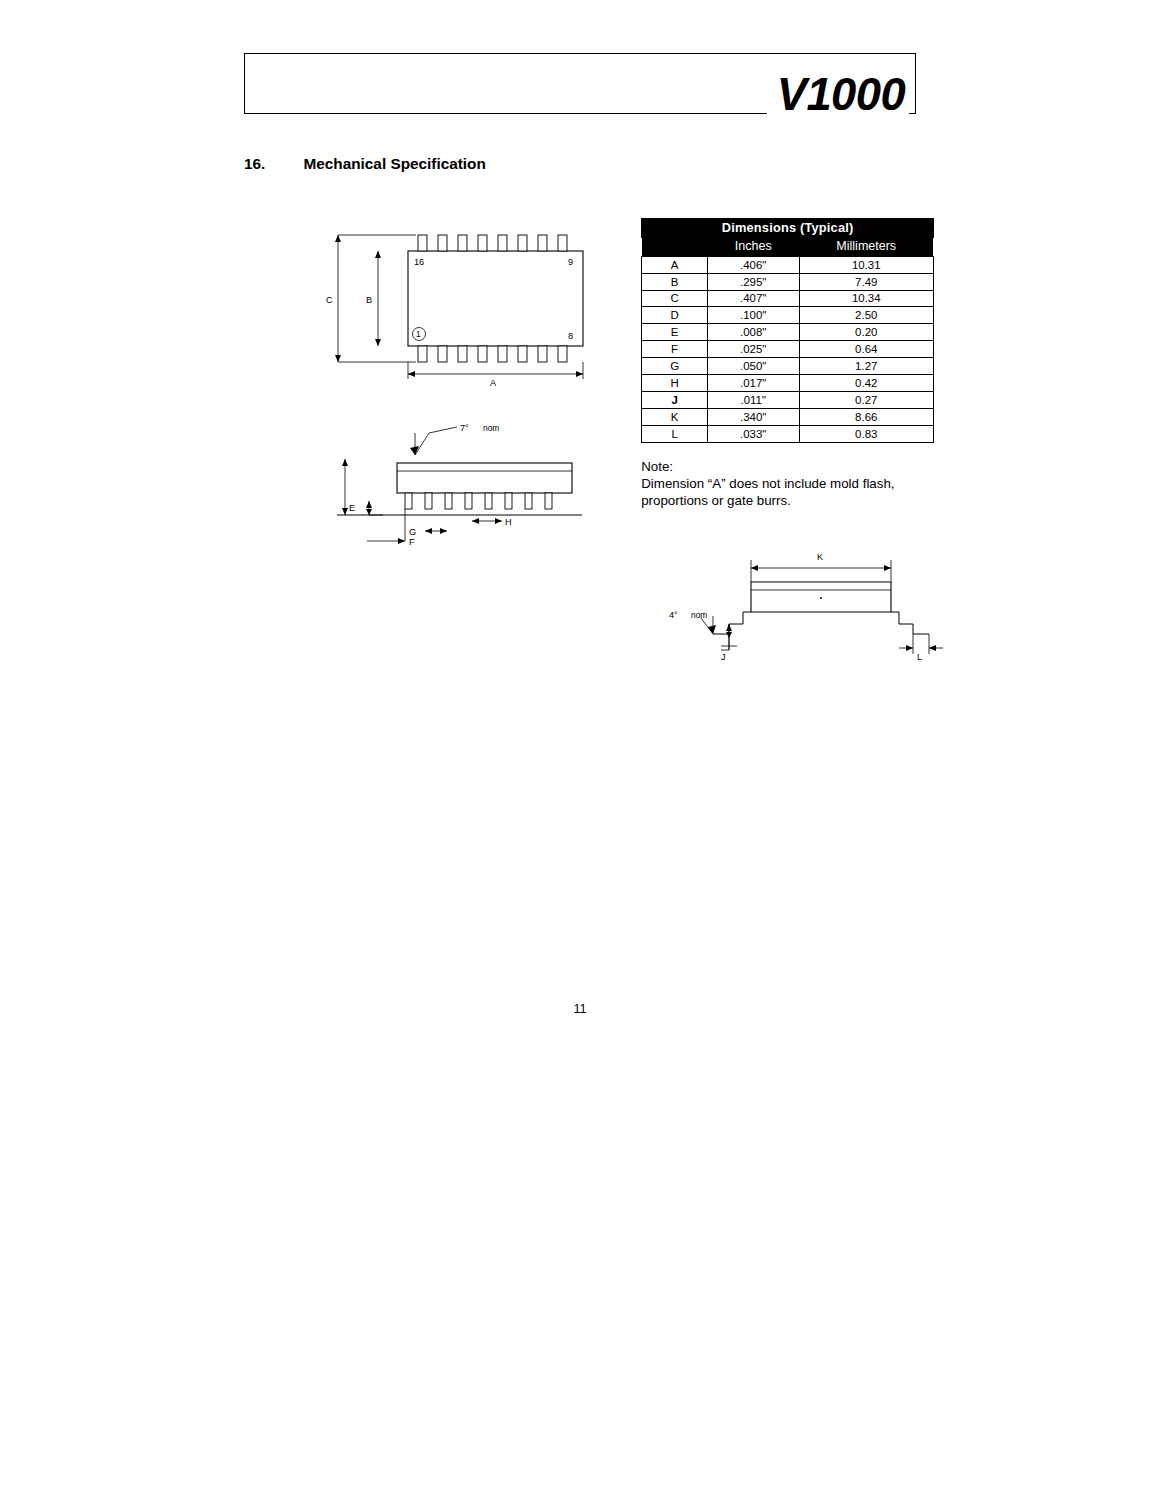V1000
16. Mechanical Specification
16 9 8 1 C B A 7° nom E F G H
Dimensions (Typical)
| | Inches | Millimeters |
| --- | --- | --- |
| A | .406" | 10.31 |
| B | .295" | 7.49 |
| C | .407" | 10.34 |
| D | .100" | 2.50 |
| E | .008" | 0.20 |
| F | .025" | 0.64 |
| G | .050" | 1.27 |
| H | .017" | 0.42 |
| J | .011" | 0.27 |
| K | .340" | 8.66 |
| L | .033" | 0.83 |
Note: Dimension “A” does not include mold flash, proportions or gate burrs.
K 4° nom J L
11